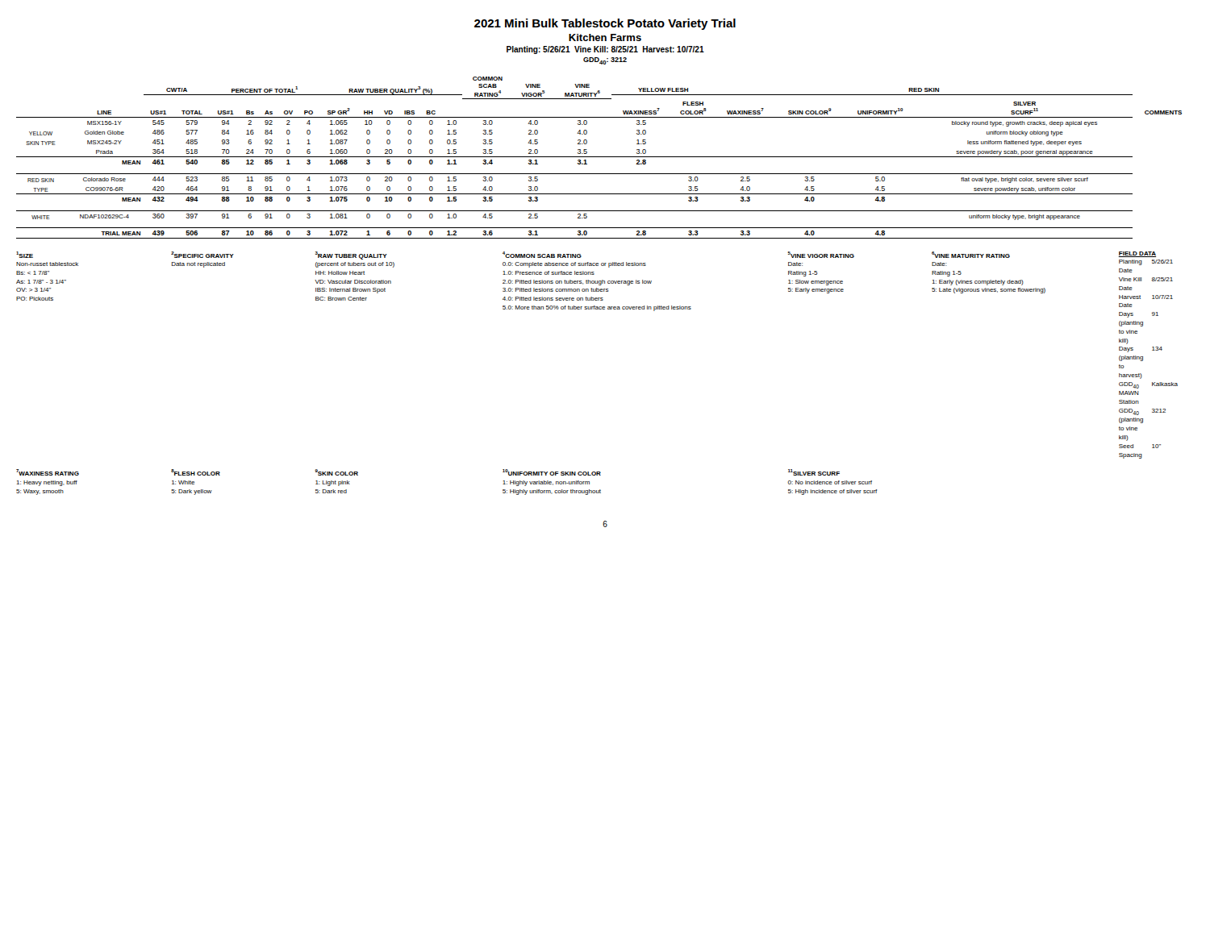2021 Mini Bulk Tablestock Potato Variety Trial
Kitchen Farms
Planting: 5/26/21 Vine Kill: 8/25/21 Harvest: 10/7/21
GDD40: 3212
| | LINE | CWT/A | PERCENT OF TOTAL 1 | RAW TUBER QUALITY 3 (%) | COMMON SCAB RATING 4 | VINE VIGOR 5 | VINE MATURITY 6 | YELLOW FLESH | RED SKIN | COMMENTS |
| --- | --- | --- | --- | --- | --- | --- | --- | --- | --- | --- |
| US#1 | TOTAL | US#1 | Bs | As | OV | PO | SP GR 2 | HH | VD | IBS | BC | | | | | WAXINESS 7 | FLESH COLOR 8 | WAXINESS 7 | SKIN COLOR 9 | UNIFORMITY 10 | SILVER SCURF 11 |
| | MSX156-1Y | 545 | 579 | 94 | 2 | 92 | 2 | 4 | 1.065 | 10 | 0 | 0 | 0 | 1.0 | 3.0 | 4.0 | 3.0 | 3.5 | | | | | blocky round type, growth cracks, deep apical eyes |
| YELLOW | Golden Globe | 486 | 577 | 84 | 16 | 84 | 0 | 0 | 1.062 | 0 | 0 | 0 | 0 | 1.5 | 3.5 | 2.0 | 4.0 | 3.0 | | | | | uniform blocky oblong type |
| SKIN TYPE | MSX245-2Y | 451 | 485 | 93 | 6 | 92 | 1 | 1 | 1.087 | 0 | 0 | 0 | 0 | 0.5 | 3.5 | 4.5 | 2.0 | 1.5 | | | | | less uniform flattened type, deeper eyes |
| | Prada | 364 | 518 | 70 | 24 | 70 | 0 | 6 | 1.060 | 0 | 20 | 0 | 0 | 1.5 | 3.5 | 2.0 | 3.5 | 3.0 | | | | | severe powdery scab, poor general appearance |
| | MEAN | 461 | 540 | 85 | 12 | 85 | 1 | 3 | 1.068 | 3 | 5 | 0 | 0 | 1.1 | 3.4 | 3.1 | 3.1 | 2.8 | | | | | |
| RED SKIN | Colorado Rose | 444 | 523 | 85 | 11 | 85 | 0 | 4 | 1.073 | 0 | 20 | 0 | 0 | 1.5 | 3.0 | 3.5 | | | 3.0 | 2.5 | 3.5 | 5.0 | flat oval type, bright color, severe silver scurf |
| TYPE | CO99076-6R | 420 | 464 | 91 | 8 | 91 | 0 | 1 | 1.076 | 0 | 0 | 0 | 0 | 1.5 | 4.0 | 3.0 | | | 3.5 | 4.0 | 4.5 | 4.5 | severe powdery scab, uniform color |
| | MEAN | 432 | 494 | 88 | 10 | 88 | 0 | 3 | 1.075 | 0 | 10 | 0 | 0 | 1.5 | 3.5 | 3.3 | | | 3.3 | 3.3 | 4.0 | 4.8 | |
| WHITE | NDAF102629C-4 | 360 | 397 | 91 | 6 | 91 | 0 | 3 | 1.081 | 0 | 0 | 0 | 0 | 1.0 | 4.5 | 2.5 | 2.5 | | | | | | uniform blocky type, bright appearance |
| | TRIAL MEAN | 439 | 506 | 87 | 10 | 86 | 0 | 3 | 1.072 | 1 | 6 | 0 | 0 | 1.2 | 3.6 | 3.1 | 3.0 | 2.8 | 3.3 | 3.3 | 4.0 | 4.8 | |
| 1 SIZE Non-russet tablestock Bs: < 1 7/8" As: 1 7/8" - 3 1/4" OV: > 3 1/4" PO: Pickouts | 2 SPECIFIC GRAVITY Data not replicated | 3 RAW TUBER QUALITY (percent of tubers out of 10) HH: Hollow Heart VD: Vascular Discoloration IBS: Internal Brown Spot BC: Brown Center | 4 COMMON SCAB RATING 0.0: Complete absence of surface or pitted lesions 1.0: Presence of surface lesions 2.0: Pitted lesions on tubers, though coverage is low 3.0: Pitted lesions common on tubers 4.0: Pitted lesions severe on tubers 5.0: More than 50% of tuber surface area covered in pitted lesions | 5 VINE VIGOR RATING Date: Rating 1-5 1: Slow emergence 5: Early emergence | 6 VINE MATURITY RATING Date: Rating 1-5 1: Early (vines completely dead) 5: Late (vigorous vines, some flowering) | FIELD DATA / Planting Date / 5/26/21 / / Vine Kill Date / 8/25/21 / / Harvest Date / 10/7/21 / / Days (planting to vine kill) / 91 / / Days (planting to harvest) / 134 / / GDD 40 MAWN Station / Kalkaska / / GDD 40 (planting to vine kill) / 3212 / / Seed Spacing / 10" / |
| 7 WAXINESS RATING 1: Heavy netting, buff 5: Waxy, smooth | 8 FLESH COLOR 1: White 5: Dark yellow | 9 SKIN COLOR 1: Light pink 5: Dark red | 10 UNIFORMITY OF SKIN COLOR 1: Highly variable, non-uniform 5: Highly uniform, color throughout | 11 SILVER SCURF 0: No incidence of silver scurf 5: High incidence of silver scurf | |
6